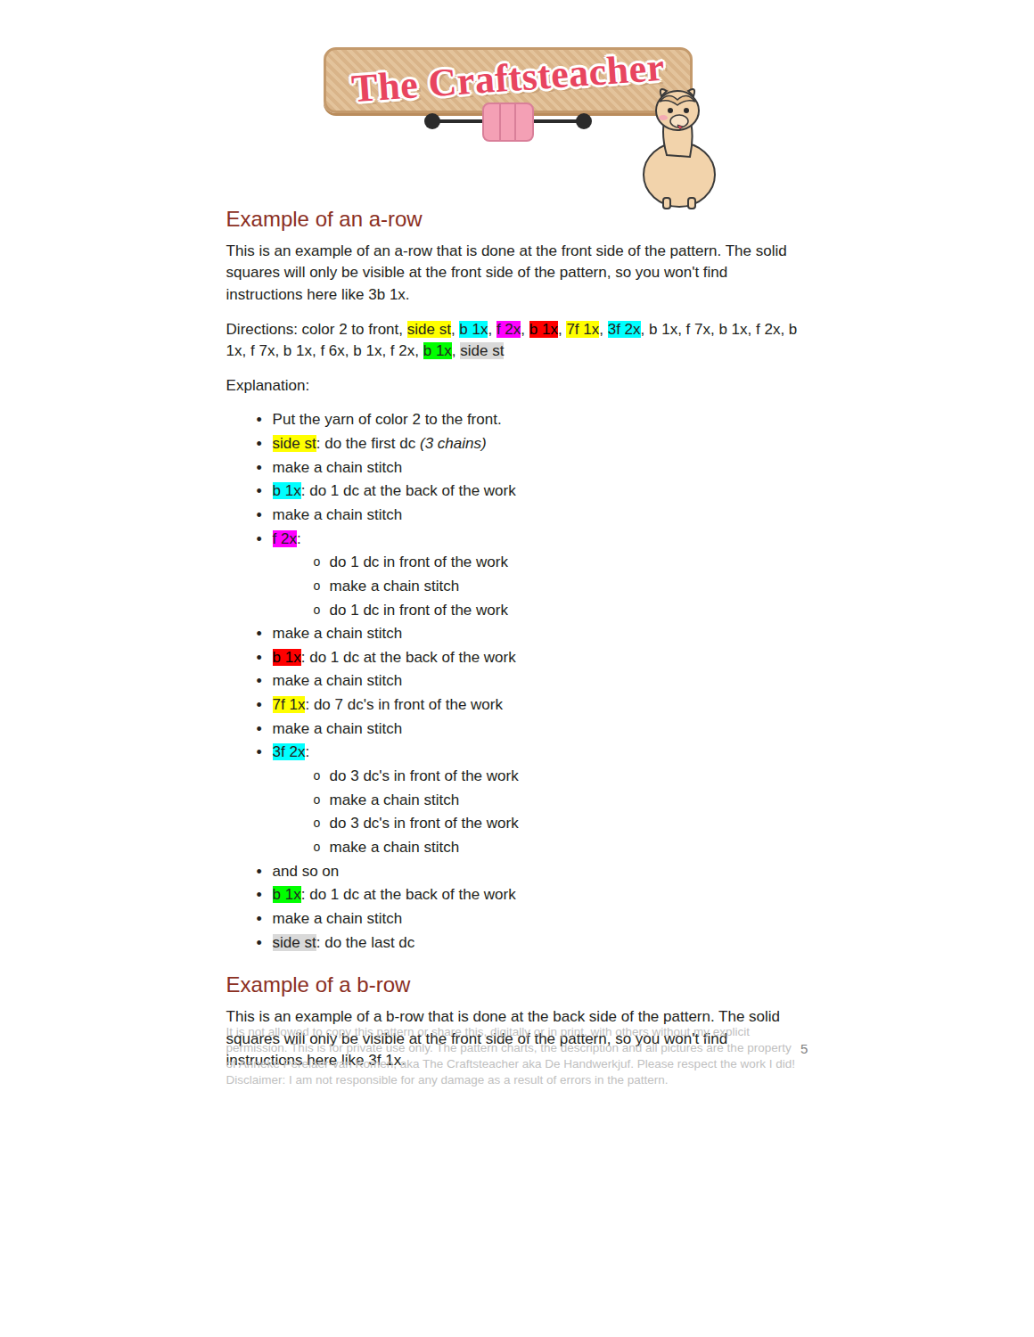The Craftsteacher
Example of an a-row
This is an example of an a-row that is done at the front side of the pattern. The solid squares will only be visible at the front side of the pattern, so you won't find instructions here like 3b 1x.
Directions: color 2 to front, side st, b 1x, f 2x, b 1x, 7f 1x, 3f 2x, b 1x, f 7x, b 1x, f 2x, b 1x, f 7x, b 1x, f 6x, b 1x, f 2x, b 1x, side st
Explanation:
Put the yarn of color 2 to the front.
side st: do the first dc (3 chains)
make a chain stitch
b 1x: do 1 dc at the back of the work
make a chain stitch
f 2x:
do 1 dc in front of the work
make a chain stitch
do 1 dc in front of the work
make a chain stitch
b 1x: do 1 dc at the back of the work
make a chain stitch
7f 1x: do 7 dc's in front of the work
make a chain stitch
3f 2x:
do 3 dc's in front of the work
make a chain stitch
do 3 dc's in front of the work
make a chain stitch
and so on
b 1x: do 1 dc at the back of the work
make a chain stitch
side st: do the last dc
Example of a b-row
This is an example of a b-row that is done at the back side of the pattern. The solid squares will only be visible at the front side of the pattern, so you won't find instructions here like 3f 1x.
5 It is not allowed to copy this pattern or share this, digitally or in print, with others without my explicit permission. This is for private use only. The pattern charts, the description and all pictures are the property of Anneke Perelaer-van Komen, aka The Craftsteacher aka De Handwerkjuf. Please respect the work I did!
Disclaimer: I am not responsible for any damage as a result of errors in the pattern.